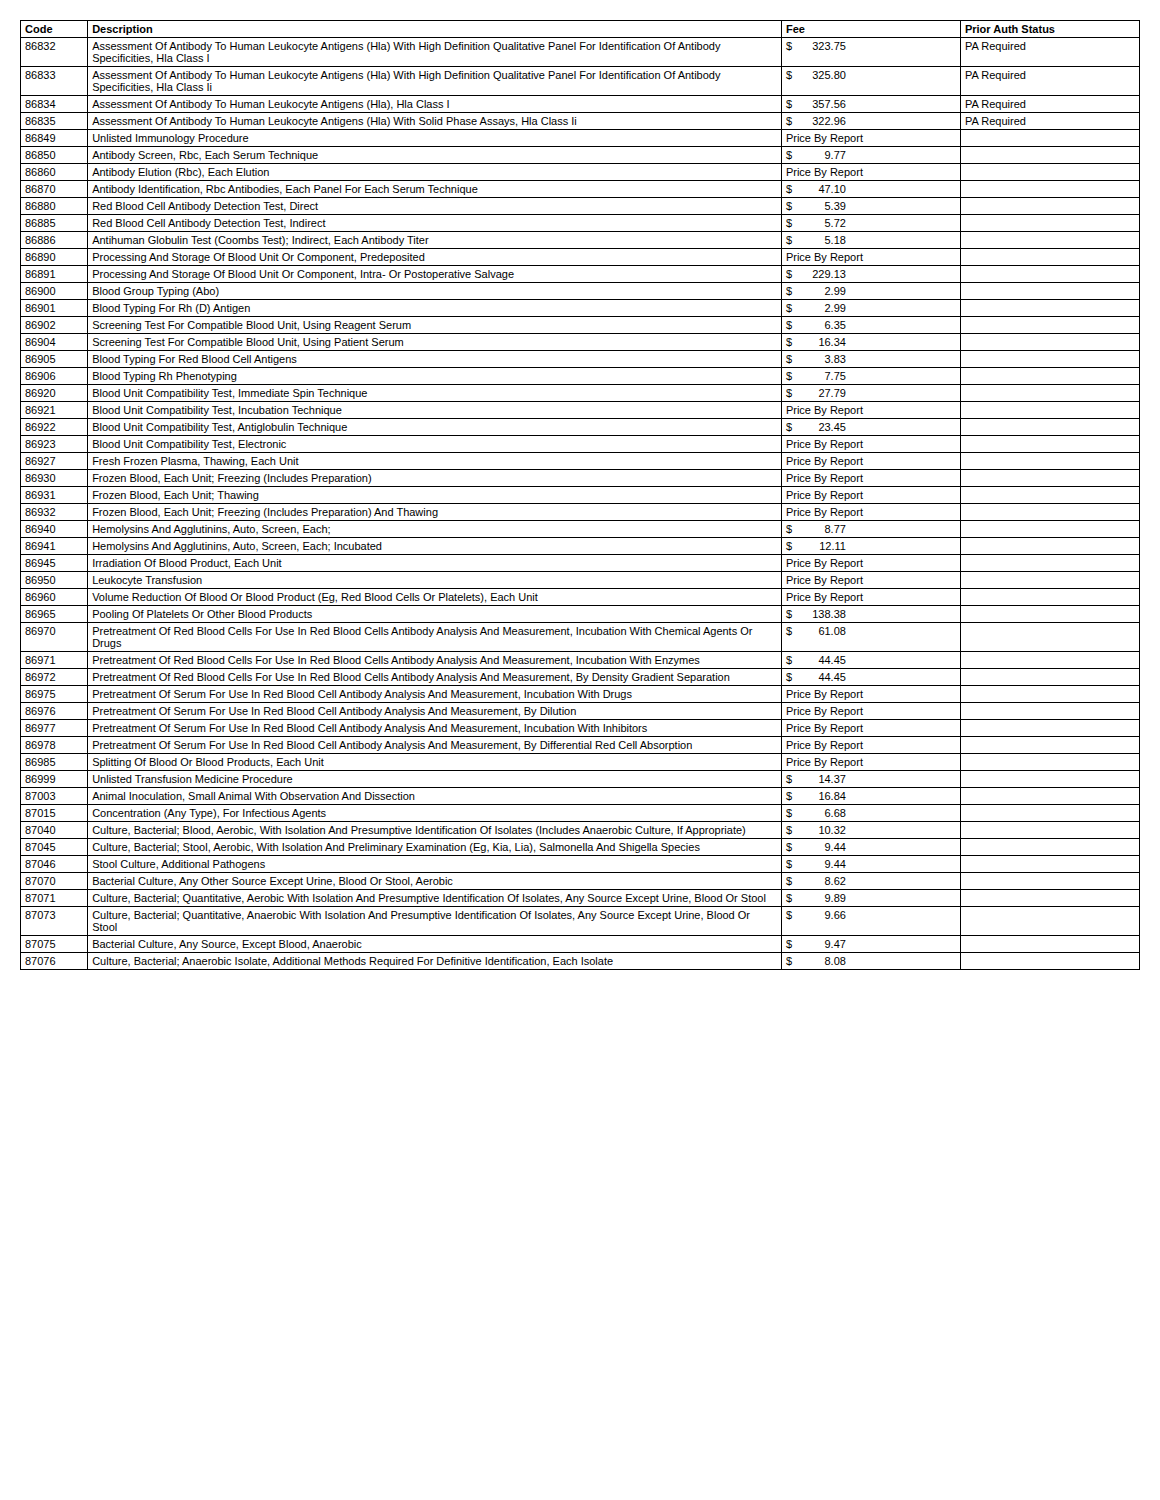| Code | Description | Fee | Prior Auth Status |
| --- | --- | --- | --- |
| 86832 | Assessment Of Antibody To Human Leukocyte Antigens (Hla) With High Definition Qualitative Panel For Identification Of Antibody Specificities, Hla Class I | $ 323.75 | PA Required |
| 86833 | Assessment Of Antibody To Human Leukocyte Antigens (Hla) With High Definition Qualitative Panel For Identification Of Antibody Specificities, Hla Class Ii | $ 325.80 | PA Required |
| 86834 | Assessment Of Antibody To Human Leukocyte Antigens (Hla), Hla Class I | $ 357.56 | PA Required |
| 86835 | Assessment Of Antibody To Human Leukocyte Antigens (Hla) With Solid Phase Assays, Hla Class Ii | $ 322.96 | PA Required |
| 86849 | Unlisted Immunology Procedure | Price By Report | |
| 86850 | Antibody Screen, Rbc, Each Serum Technique | $ 9.77 | |
| 86860 | Antibody Elution (Rbc), Each Elution | Price By Report | |
| 86870 | Antibody Identification, Rbc Antibodies, Each Panel For Each Serum Technique | $ 47.10 | |
| 86880 | Red Blood Cell Antibody Detection Test, Direct | $ 5.39 | |
| 86885 | Red Blood Cell Antibody Detection Test, Indirect | $ 5.72 | |
| 86886 | Antihuman Globulin Test (Coombs Test); Indirect, Each Antibody Titer | $ 5.18 | |
| 86890 | Processing And Storage Of Blood Unit Or Component, Predeposited | Price By Report | |
| 86891 | Processing And Storage Of Blood Unit Or Component, Intra- Or Postoperative Salvage | $ 229.13 | |
| 86900 | Blood Group Typing (Abo) | $ 2.99 | |
| 86901 | Blood Typing For Rh (D) Antigen | $ 2.99 | |
| 86902 | Screening Test For Compatible Blood Unit, Using Reagent Serum | $ 6.35 | |
| 86904 | Screening Test For Compatible Blood Unit, Using Patient Serum | $ 16.34 | |
| 86905 | Blood Typing For Red Blood Cell Antigens | $ 3.83 | |
| 86906 | Blood Typing Rh Phenotyping | $ 7.75 | |
| 86920 | Blood Unit Compatibility Test, Immediate Spin Technique | $ 27.79 | |
| 86921 | Blood Unit Compatibility Test, Incubation Technique | Price By Report | |
| 86922 | Blood Unit Compatibility Test, Antiglobulin Technique | $ 23.45 | |
| 86923 | Blood Unit Compatibility Test, Electronic | Price By Report | |
| 86927 | Fresh Frozen Plasma, Thawing, Each Unit | Price By Report | |
| 86930 | Frozen Blood, Each Unit; Freezing (Includes Preparation) | Price By Report | |
| 86931 | Frozen Blood, Each Unit; Thawing | Price By Report | |
| 86932 | Frozen Blood, Each Unit; Freezing (Includes Preparation) And Thawing | Price By Report | |
| 86940 | Hemolysins And Agglutinins, Auto, Screen, Each; | $ 8.77 | |
| 86941 | Hemolysins And Agglutinins, Auto, Screen, Each; Incubated | $ 12.11 | |
| 86945 | Irradiation Of Blood Product, Each Unit | Price By Report | |
| 86950 | Leukocyte Transfusion | Price By Report | |
| 86960 | Volume Reduction Of Blood Or Blood Product (Eg, Red Blood Cells Or Platelets), Each Unit | Price By Report | |
| 86965 | Pooling Of Platelets Or Other Blood Products | $ 138.38 | |
| 86970 | Pretreatment Of Red Blood Cells For Use In Red Blood Cells Antibody Analysis And Measurement, Incubation With Chemical Agents Or Drugs | $ 61.08 | |
| 86971 | Pretreatment Of Red Blood Cells For Use In Red Blood Cells Antibody Analysis And Measurement, Incubation With Enzymes | $ 44.45 | |
| 86972 | Pretreatment Of Red Blood Cells For Use In Red Blood Cells Antibody Analysis And Measurement, By Density Gradient Separation | $ 44.45 | |
| 86975 | Pretreatment Of Serum For Use In Red Blood Cell Antibody Analysis And Measurement, Incubation With Drugs | Price By Report | |
| 86976 | Pretreatment Of Serum For Use In Red Blood Cell Antibody Analysis And Measurement, By Dilution | Price By Report | |
| 86977 | Pretreatment Of Serum For Use In Red Blood Cell Antibody Analysis And Measurement, Incubation With Inhibitors | Price By Report | |
| 86978 | Pretreatment Of Serum For Use In Red Blood Cell Antibody Analysis And Measurement, By Differential Red Cell Absorption | Price By Report | |
| 86985 | Splitting Of Blood Or Blood Products, Each Unit | Price By Report | |
| 86999 | Unlisted Transfusion Medicine Procedure | $ 14.37 | |
| 87003 | Animal Inoculation, Small Animal With Observation And Dissection | $ 16.84 | |
| 87015 | Concentration (Any Type), For Infectious Agents | $ 6.68 | |
| 87040 | Culture, Bacterial; Blood, Aerobic, With Isolation And Presumptive Identification Of Isolates (Includes Anaerobic Culture, If Appropriate) | $ 10.32 | |
| 87045 | Culture, Bacterial; Stool, Aerobic, With Isolation And Preliminary Examination (Eg, Kia, Lia), Salmonella And Shigella Species | $ 9.44 | |
| 87046 | Stool Culture, Additional Pathogens | $ 9.44 | |
| 87070 | Bacterial Culture, Any Other Source Except Urine, Blood Or Stool, Aerobic | $ 8.62 | |
| 87071 | Culture, Bacterial; Quantitative, Aerobic With Isolation And Presumptive Identification Of Isolates, Any Source Except Urine, Blood Or Stool | $ 9.89 | |
| 87073 | Culture, Bacterial; Quantitative, Anaerobic With Isolation And Presumptive Identification Of Isolates, Any Source Except Urine, Blood Or Stool | $ 9.66 | |
| 87075 | Bacterial Culture, Any Source, Except Blood, Anaerobic | $ 9.47 | |
| 87076 | Culture, Bacterial; Anaerobic Isolate, Additional Methods Required For Definitive Identification, Each Isolate | $ 8.08 | |